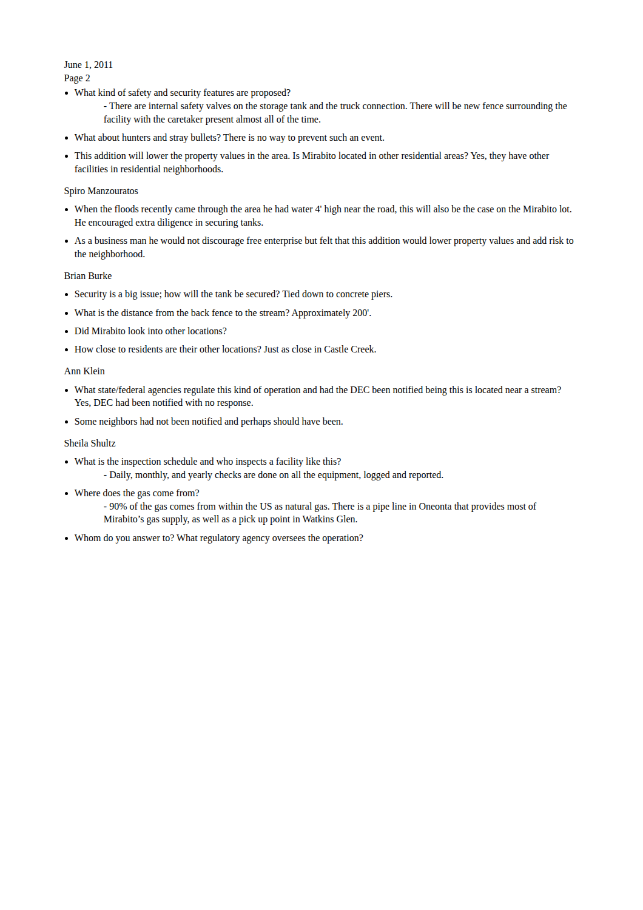June 1, 2011
Page 2
What kind of safety and security features are proposed?
- There are internal safety valves on the storage tank and the truck connection. There will be new fence surrounding the facility with the caretaker present almost all of the time.
What about hunters and stray bullets? There is no way to prevent such an event.
This addition will lower the property values in the area. Is Mirabito located in other residential areas? Yes, they have other facilities in residential neighborhoods.
Spiro Manzouratos
When the floods recently came through the area he had water 4' high near the road, this will also be the case on the Mirabito lot. He encouraged extra diligence in securing tanks.
As a business man he would not discourage free enterprise but felt that this addition would lower property values and add risk to the neighborhood.
Brian Burke
Security is a big issue; how will the tank be secured? Tied down to concrete piers.
What is the distance from the back fence to the stream? Approximately 200'.
Did Mirabito look into other locations?
How close to residents are their other locations? Just as close in Castle Creek.
Ann Klein
What state/federal agencies regulate this kind of operation and had the DEC been notified being this is located near a stream? Yes, DEC had been notified with no response.
Some neighbors had not been notified and perhaps should have been.
Sheila Shultz
What is the inspection schedule and who inspects a facility like this?
- Daily, monthly, and yearly checks are done on all the equipment, logged and reported.
Where does the gas come from?
- 90% of the gas comes from within the US as natural gas. There is a pipe line in Oneonta that provides most of Mirabito’s gas supply, as well as a pick up point in Watkins Glen.
Whom do you answer to? What regulatory agency oversees the operation?